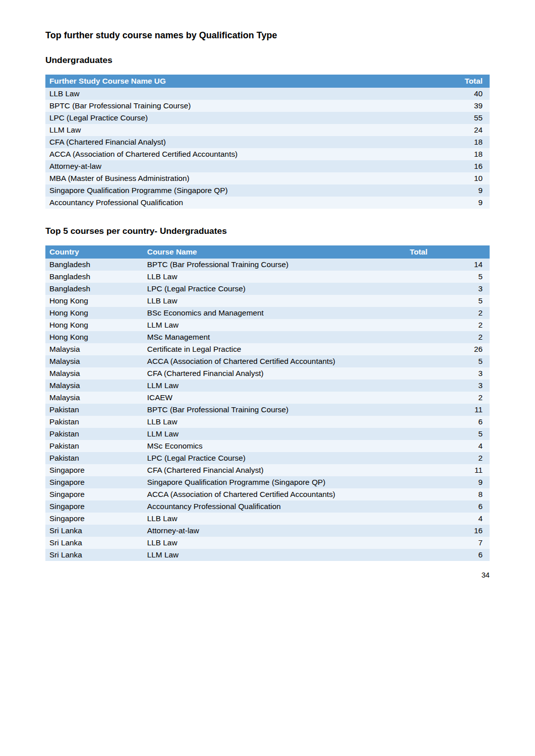Top further study course names by Qualification Type
Undergraduates
| Further Study Course Name UG | Total |
| --- | --- |
| LLB Law | 40 |
| BPTC (Bar Professional Training Course) | 39 |
| LPC (Legal Practice Course) | 55 |
| LLM Law | 24 |
| CFA (Chartered Financial Analyst) | 18 |
| ACCA (Association of Chartered Certified Accountants) | 18 |
| Attorney-at-law | 16 |
| MBA (Master of Business Administration) | 10 |
| Singapore Qualification Programme (Singapore QP) | 9 |
| Accountancy Professional Qualification | 9 |
Top 5 courses per country- Undergraduates
| Country | Course Name | Total |
| --- | --- | --- |
| Bangladesh | BPTC (Bar Professional Training Course) | 14 |
| Bangladesh | LLB Law | 5 |
| Bangladesh | LPC (Legal Practice Course) | 3 |
| Hong Kong | LLB Law | 5 |
| Hong Kong | BSc Economics and Management | 2 |
| Hong Kong | LLM Law | 2 |
| Hong Kong | MSc Management | 2 |
| Malaysia | Certificate in Legal Practice | 26 |
| Malaysia | ACCA (Association of Chartered Certified Accountants) | 5 |
| Malaysia | CFA (Chartered Financial Analyst) | 3 |
| Malaysia | LLM Law | 3 |
| Malaysia | ICAEW | 2 |
| Pakistan | BPTC (Bar Professional Training Course) | 11 |
| Pakistan | LLB Law | 6 |
| Pakistan | LLM Law | 5 |
| Pakistan | MSc Economics | 4 |
| Pakistan | LPC (Legal Practice Course) | 2 |
| Singapore | CFA (Chartered Financial Analyst) | 11 |
| Singapore | Singapore Qualification Programme (Singapore QP) | 9 |
| Singapore | ACCA (Association of Chartered Certified Accountants) | 8 |
| Singapore | Accountancy Professional Qualification | 6 |
| Singapore | LLB Law | 4 |
| Sri Lanka | Attorney-at-law | 16 |
| Sri Lanka | LLB Law | 7 |
| Sri Lanka | LLM Law | 6 |
34